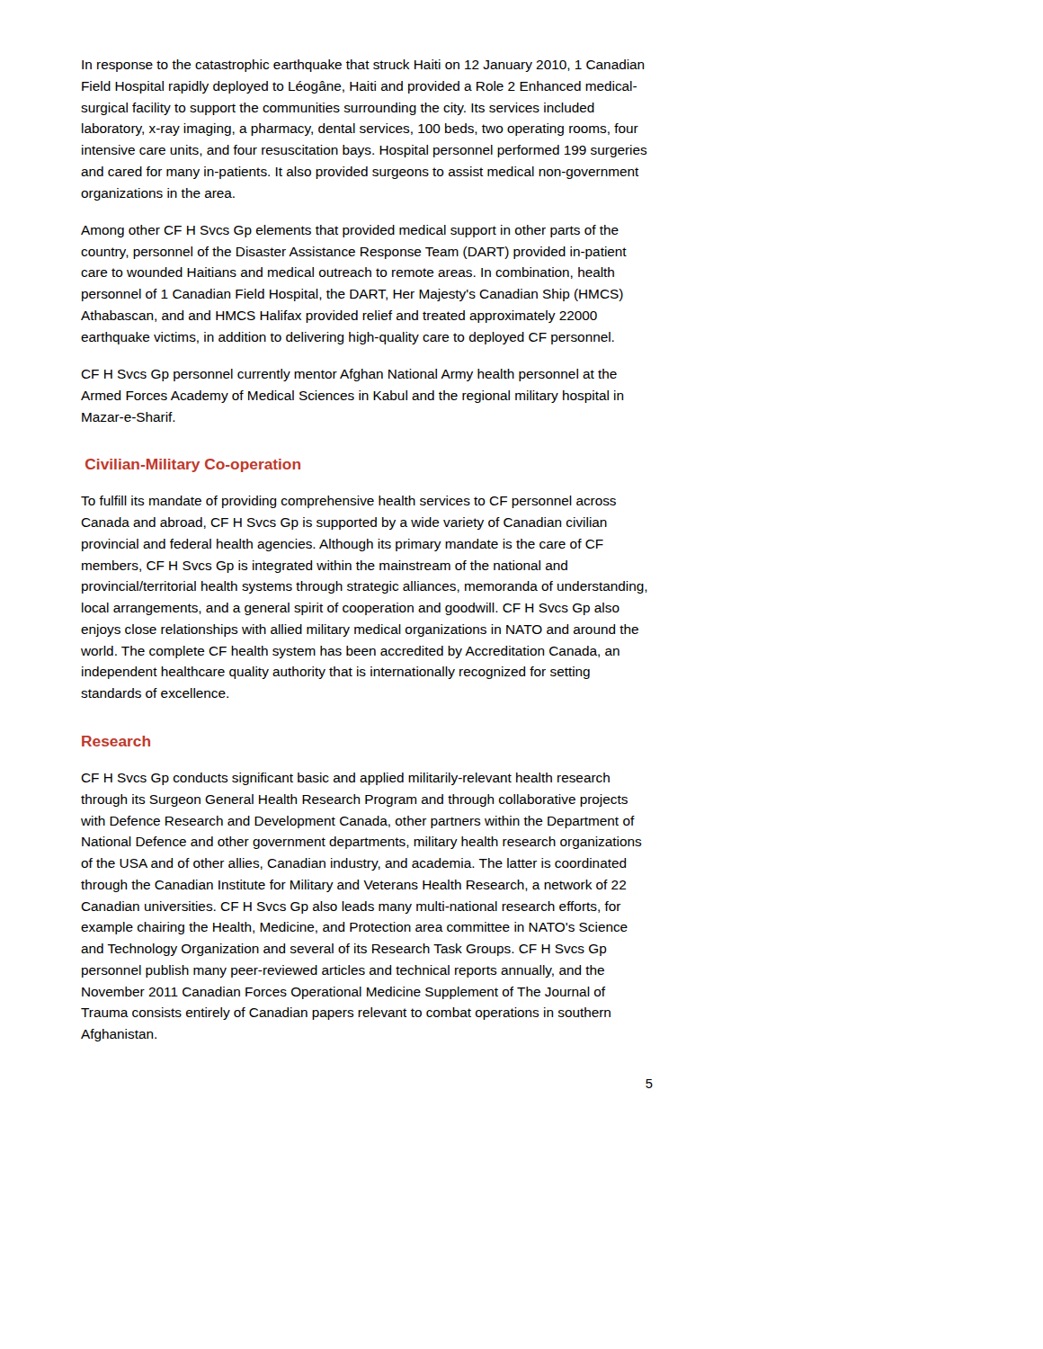In response to the catastrophic earthquake that struck Haiti on 12 January 2010, 1 Canadian Field Hospital rapidly deployed to Léogâne, Haiti and provided a Role 2 Enhanced medical-surgical facility to support the communities surrounding the city. Its services included laboratory, x-ray imaging, a pharmacy, dental services, 100 beds, two operating rooms, four intensive care units, and four resuscitation bays. Hospital personnel performed 199 surgeries and cared for many in-patients. It also provided surgeons to assist medical non-government organizations in the area.
Among other CF H Svcs Gp elements that provided medical support in other parts of the country, personnel of the Disaster Assistance Response Team (DART) provided in-patient care to wounded Haitians and medical outreach to remote areas. In combination, health personnel of 1 Canadian Field Hospital, the DART, Her Majesty's Canadian Ship (HMCS) Athabascan, and and HMCS Halifax provided relief and treated approximately 22000 earthquake victims, in addition to delivering high-quality care to deployed CF personnel.
CF H Svcs Gp personnel currently mentor Afghan National Army health personnel at the Armed Forces Academy of Medical Sciences in Kabul and the regional military hospital in Mazar-e-Sharif.
Civilian-Military Co-operation
To fulfill its mandate of providing comprehensive health services to CF personnel across Canada and abroad, CF H Svcs Gp is supported by a wide variety of Canadian civilian provincial and federal health agencies. Although its primary mandate is the care of CF members, CF H Svcs Gp is integrated within the mainstream of the national and provincial/territorial health systems through strategic alliances, memoranda of understanding, local arrangements, and a general spirit of cooperation and goodwill. CF H Svcs Gp also enjoys close relationships with allied military medical organizations in NATO and around the world. The complete CF health system has been accredited by Accreditation Canada, an independent healthcare quality authority that is internationally recognized for setting standards of excellence.
Research
CF H Svcs Gp conducts significant basic and applied militarily-relevant health research through its Surgeon General Health Research Program and through collaborative projects with Defence Research and Development Canada, other partners within the Department of National Defence and other government departments, military health research organizations of the USA and of other allies, Canadian industry, and academia. The latter is coordinated through the Canadian Institute for Military and Veterans Health Research, a network of 22 Canadian universities. CF H Svcs Gp also leads many multi-national research efforts, for example chairing the Health, Medicine, and Protection area committee in NATO's Science and Technology Organization and several of its Research Task Groups. CF H Svcs Gp personnel publish many peer-reviewed articles and technical reports annually, and the November 2011 Canadian Forces Operational Medicine Supplement of The Journal of Trauma consists entirely of Canadian papers relevant to combat operations in southern Afghanistan.
5